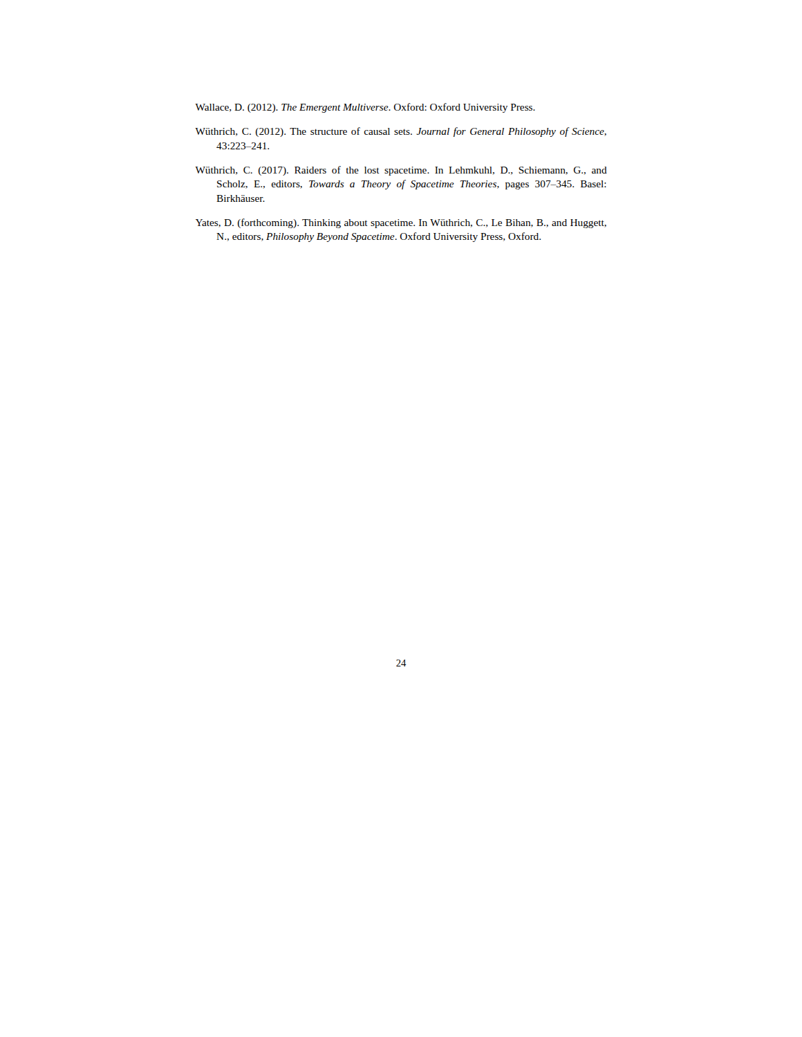Wallace, D. (2012). The Emergent Multiverse. Oxford: Oxford University Press.
Wüthrich, C. (2012). The structure of causal sets. Journal for General Philosophy of Science, 43:223–241.
Wüthrich, C. (2017). Raiders of the lost spacetime. In Lehmkuhl, D., Schiemann, G., and Scholz, E., editors, Towards a Theory of Spacetime Theories, pages 307–345. Basel: Birkhäuser.
Yates, D. (forthcoming). Thinking about spacetime. In Wüthrich, C., Le Bihan, B., and Huggett, N., editors, Philosophy Beyond Spacetime. Oxford University Press, Oxford.
24